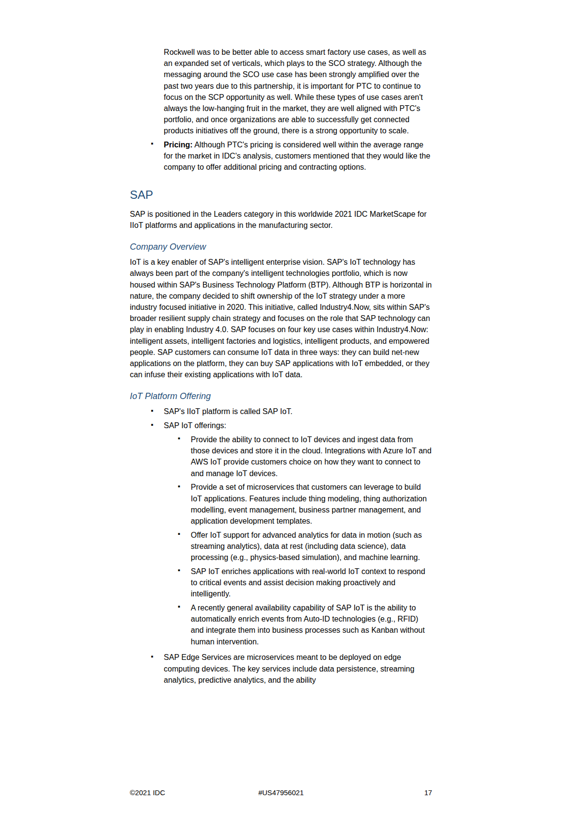Rockwell was to be better able to access smart factory use cases, as well as an expanded set of verticals, which plays to the SCO strategy. Although the messaging around the SCO use case has been strongly amplified over the past two years due to this partnership, it is important for PTC to continue to focus on the SCP opportunity as well. While these types of use cases aren't always the low-hanging fruit in the market, they are well aligned with PTC's portfolio, and once organizations are able to successfully get connected products initiatives off the ground, there is a strong opportunity to scale.
Pricing: Although PTC's pricing is considered well within the average range for the market in IDC's analysis, customers mentioned that they would like the company to offer additional pricing and contracting options.
SAP
SAP is positioned in the Leaders category in this worldwide 2021 IDC MarketScape for IIoT platforms and applications in the manufacturing sector.
Company Overview
IoT is a key enabler of SAP's intelligent enterprise vision. SAP's IoT technology has always been part of the company's intelligent technologies portfolio, which is now housed within SAP's Business Technology Platform (BTP). Although BTP is horizontal in nature, the company decided to shift ownership of the IoT strategy under a more industry focused initiative in 2020. This initiative, called Industry4.Now, sits within SAP's broader resilient supply chain strategy and focuses on the role that SAP technology can play in enabling Industry 4.0. SAP focuses on four key use cases within Industry4.Now: intelligent assets, intelligent factories and logistics, intelligent products, and empowered people. SAP customers can consume IoT data in three ways: they can build net-new applications on the platform, they can buy SAP applications with IoT embedded, or they can infuse their existing applications with IoT data.
IoT Platform Offering
SAP's IIoT platform is called SAP IoT.
SAP IoT offerings:
Provide the ability to connect to IoT devices and ingest data from those devices and store it in the cloud. Integrations with Azure IoT and AWS IoT provide customers choice on how they want to connect to and manage IoT devices.
Provide a set of microservices that customers can leverage to build IoT applications. Features include thing modeling, thing authorization modelling, event management, business partner management, and application development templates.
Offer IoT support for advanced analytics for data in motion (such as streaming analytics), data at rest (including data science), data processing (e.g., physics-based simulation), and machine learning.
SAP IoT enriches applications with real-world IoT context to respond to critical events and assist decision making proactively and intelligently.
A recently general availability capability of SAP IoT is the ability to automatically enrich events from Auto-ID technologies (e.g., RFID) and integrate them into business processes such as Kanban without human intervention.
SAP Edge Services are microservices meant to be deployed on edge computing devices. The key services include data persistence, streaming analytics, predictive analytics, and the ability
©2021 IDC
#US47956021
17